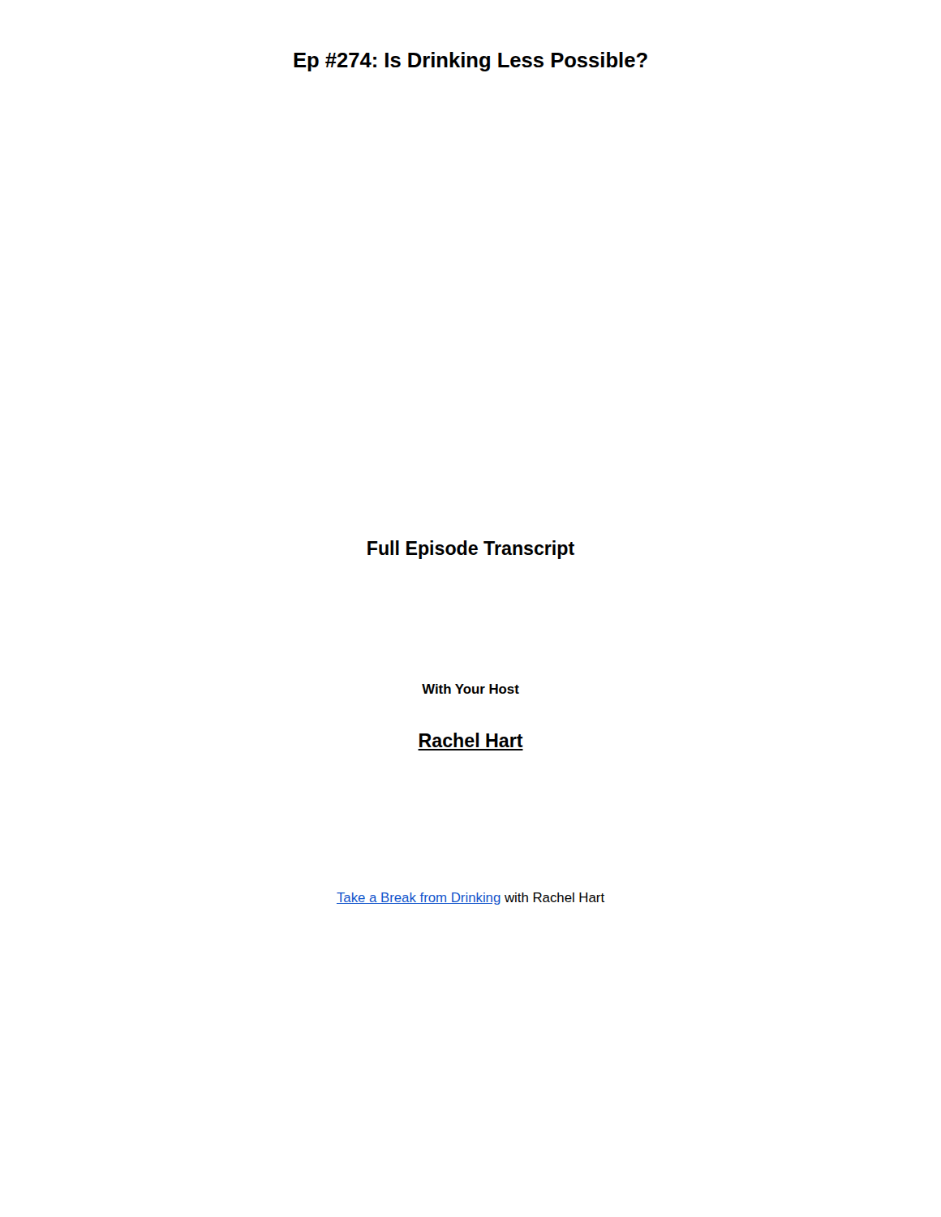Ep #274: Is Drinking Less Possible?
Full Episode Transcript
With Your Host
Rachel Hart
Take a Break from Drinking with Rachel Hart